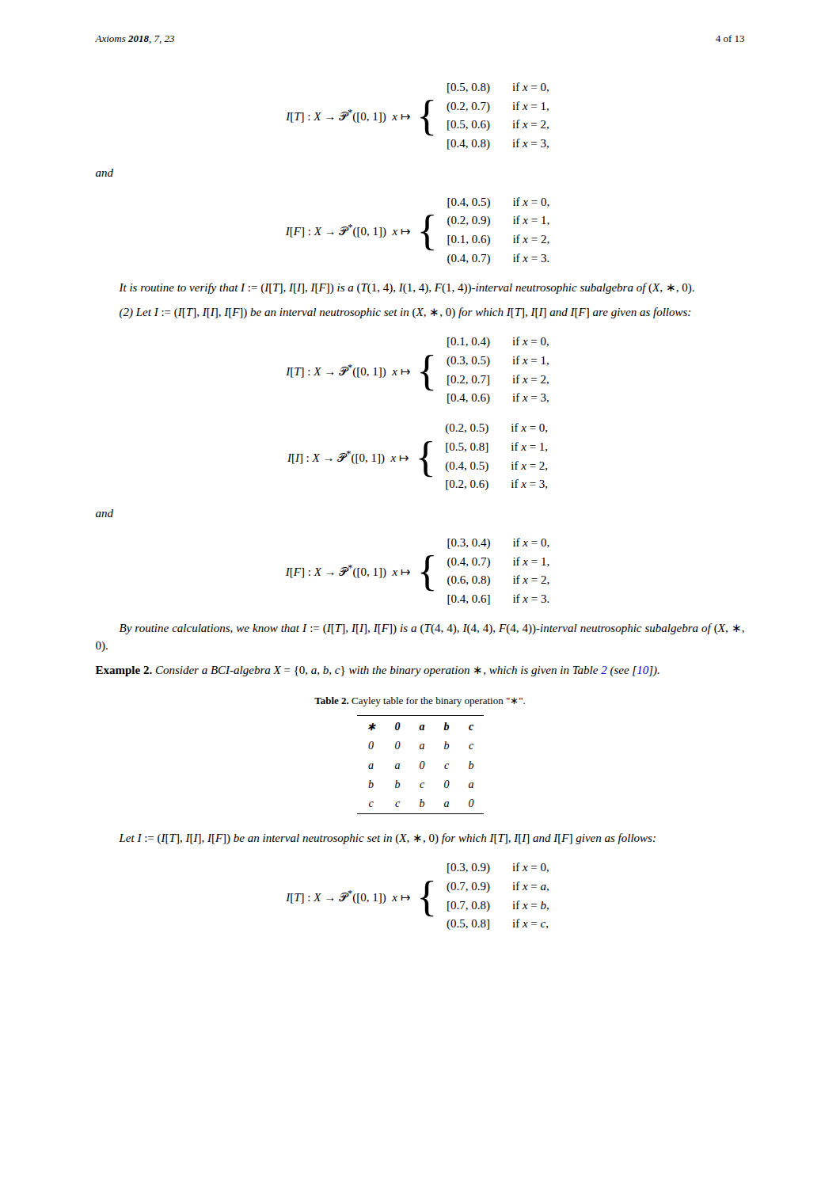Axioms 2018, 7, 23
4 of 13
I[T] : X → 𝒫*([0, 1]) x ↦ {
| [0.5, 0.8) | if x = 0, |
| (0.2, 0.7) | if x = 1, |
| [0.5, 0.6) | if x = 2, |
| [0.4, 0.8) | if x = 3, |
and
I[F] : X → 𝒫*([0, 1]) x ↦ {
| [0.4, 0.5) | if x = 0, |
| (0.2, 0.9) | if x = 1, |
| [0.1, 0.6) | if x = 2, |
| (0.4, 0.7) | if x = 3. |
It is routine to verify that I := (I[T], I[I], I[F]) is a (T(1, 4), I(1, 4), F(1, 4))-interval neutrosophic subalgebra of (X, ∗, 0).
(2) Let I := (I[T], I[I], I[F]) be an interval neutrosophic set in (X, ∗, 0) for which I[T], I[I] and I[F] are given as follows:
I[T] : X → 𝒫*([0, 1]) x ↦ {
| [0.1, 0.4) | if x = 0, |
| (0.3, 0.5) | if x = 1, |
| [0.2, 0.7] | if x = 2, |
| [0.4, 0.6) | if x = 3, |
I[I] : X → 𝒫*([0, 1]) x ↦ {
| (0.2, 0.5) | if x = 0, |
| [0.5, 0.8] | if x = 1, |
| (0.4, 0.5) | if x = 2, |
| [0.2, 0.6) | if x = 3, |
and
I[F] : X → 𝒫*([0, 1]) x ↦ {
| [0.3, 0.4) | if x = 0, |
| (0.4, 0.7) | if x = 1, |
| (0.6, 0.8) | if x = 2, |
| [0.4, 0.6] | if x = 3. |
By routine calculations, we know that I := (I[T], I[I], I[F]) is a (T(4, 4), I(4, 4), F(4, 4))-interval neutrosophic subalgebra of (X, ∗, 0).
Example 2. Consider a BCI-algebra X = {0, a, b, c} with the binary operation ∗, which is given in Table 2 (see [10]).
Table 2. Cayley table for the binary operation "∗".
| ∗ | 0 | a | b | c |
| --- | --- | --- | --- | --- |
| 0 | 0 | a | b | c |
| a | a | 0 | c | b |
| b | b | c | 0 | a |
| c | c | b | a | 0 |
Let I := (I[T], I[I], I[F]) be an interval neutrosophic set in (X, ∗, 0) for which I[T], I[I] and I[F] given as follows:
I[T] : X → 𝒫*([0, 1]) x ↦ {
| [0.3, 0.9) | if x = 0, |
| (0.7, 0.9) | if x = a , |
| [0.7, 0.8) | if x = b , |
| (0.5, 0.8] | if x = c , |